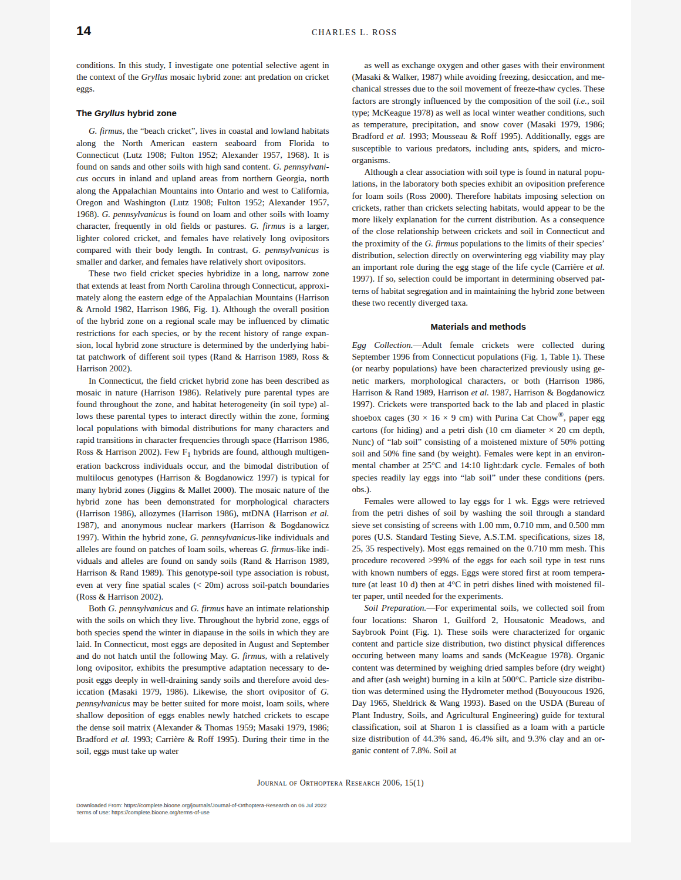14
CHARLES L. ROSS
conditions. In this study, I investigate one potential selective agent in the context of the Gryllus mosaic hybrid zone: ant predation on cricket eggs.
The Gryllus hybrid zone
G. firmus, the “beach cricket”, lives in coastal and lowland habitats along the North American eastern seaboard from Florida to Connecticut (Lutz 1908; Fulton 1952; Alexander 1957, 1968). It is found on sands and other soils with high sand content. G. pennsylvanicus occurs in inland and upland areas from northern Georgia, north along the Appalachian Mountains into Ontario and west to California, Oregon and Washington (Lutz 1908; Fulton 1952; Alexander 1957, 1968). G. pennsylvanicus is found on loam and other soils with loamy character, frequently in old fields or pastures. G. firmus is a larger, lighter colored cricket, and females have relatively long ovipositors compared with their body length. In contrast, G. pennsylvanicus is smaller and darker, and females have relatively short ovipositors.
These two field cricket species hybridize in a long, narrow zone that extends at least from North Carolina through Connecticut, approximately along the eastern edge of the Appalachian Mountains (Harrison & Arnold 1982, Harrison 1986, Fig. 1). Although the overall position of the hybrid zone on a regional scale may be influenced by climatic restrictions for each species, or by the recent history of range expansion, local hybrid zone structure is determined by the underlying habitat patchwork of different soil types (Rand & Harrison 1989, Ross & Harrison 2002).
In Connecticut, the field cricket hybrid zone has been described as mosaic in nature (Harrison 1986). Relatively pure parental types are found throughout the zone, and habitat heterogeneity (in soil type) allows these parental types to interact directly within the zone, forming local populations with bimodal distributions for many characters and rapid transitions in character frequencies through space (Harrison 1986, Ross & Harrison 2002). Few F1 hybrids are found, although multigeneration backcross individuals occur, and the bimodal distribution of multilocus genotypes (Harrison & Bogdanowicz 1997) is typical for many hybrid zones (Jiggins & Mallet 2000). The mosaic nature of the hybrid zone has been demonstrated for morphological characters (Harrison 1986), allozymes (Harrison 1986), mtDNA (Harrison et al. 1987), and anonymous nuclear markers (Harrison & Bogdanowicz 1997). Within the hybrid zone, G. pennsylvanicus-like individuals and alleles are found on patches of loam soils, whereas G. firmus-like individuals and alleles are found on sandy soils (Rand & Harrison 1989, Harrison & Rand 1989). This genotype-soil type association is robust, even at very fine spatial scales (< 20m) across soil-patch boundaries (Ross & Harrison 2002).
Both G. pennsylvanicus and G. firmus have an intimate relationship with the soils on which they live. Throughout the hybrid zone, eggs of both species spend the winter in diapause in the soils in which they are laid. In Connecticut, most eggs are deposited in August and September and do not hatch until the following May. G. firmus, with a relatively long ovipositor, exhibits the presumptive adaptation necessary to deposit eggs deeply in well-draining sandy soils and therefore avoid desiccation (Masaki 1979, 1986). Likewise, the short ovipositor of G. pennsylvanicus may be better suited for more moist, loam soils, where shallow deposition of eggs enables newly hatched crickets to escape the dense soil matrix (Alexander & Thomas 1959; Masaki 1979, 1986; Bradford et al. 1993; Carrière & Roff 1995). During their time in the soil, eggs must take up water
as well as exchange oxygen and other gases with their environment (Masaki & Walker, 1987) while avoiding freezing, desiccation, and mechanical stresses due to the soil movement of freeze-thaw cycles. These factors are strongly influenced by the composition of the soil (i.e., soil type; McKeague 1978) as well as local winter weather conditions, such as temperature, precipitation, and snow cover (Masaki 1979, 1986; Bradford et al. 1993; Mousseau & Roff 1995). Additionally, eggs are susceptible to various predators, including ants, spiders, and micro-organisms.
Although a clear association with soil type is found in natural populations, in the laboratory both species exhibit an oviposition preference for loam soils (Ross 2000). Therefore habitats imposing selection on crickets, rather than crickets selecting habitats, would appear to be the more likely explanation for the current distribution. As a consequence of the close relationship between crickets and soil in Connecticut and the proximity of the G. firmus populations to the limits of their species’ distribution, selection directly on overwintering egg viability may play an important role during the egg stage of the life cycle (Carrière et al. 1997). If so, selection could be important in determining observed patterns of habitat segregation and in maintaining the hybrid zone between these two recently diverged taxa.
Materials and methods
Egg Collection.—Adult female crickets were collected during September 1996 from Connecticut populations (Fig. 1, Table 1). These (or nearby populations) have been characterized previously using genetic markers, morphological characters, or both (Harrison 1986, Harrison & Rand 1989, Harrison et al. 1987, Harrison & Bogdanowicz 1997). Crickets were transported back to the lab and placed in plastic shoebox cages (30 × 16 × 9 cm) with Purina Cat Chow®, paper egg cartons (for hiding) and a petri dish (10 cm diameter × 20 cm depth, Nunc) of “lab soil” consisting of a moistened mixture of 50% potting soil and 50% fine sand (by weight). Females were kept in an environmental chamber at 25°C and 14:10 light:dark cycle. Females of both species readily lay eggs into “lab soil” under these conditions (pers. obs.).
Females were allowed to lay eggs for 1 wk. Eggs were retrieved from the petri dishes of soil by washing the soil through a standard sieve set consisting of screens with 1.00 mm, 0.710 mm, and 0.500 mm pores (U.S. Standard Testing Sieve, A.S.T.M. specifications, sizes 18, 25, 35 respectively). Most eggs remained on the 0.710 mm mesh. This procedure recovered >99% of the eggs for each soil type in test runs with known numbers of eggs. Eggs were stored first at room temperature (at least 10 d) then at 4°C in petri dishes lined with moistened filter paper, until needed for the experiments.
Soil Preparation.—For experimental soils, we collected soil from four locations: Sharon 1, Guilford 2, Housatonic Meadows, and Saybrook Point (Fig. 1). These soils were characterized for organic content and particle size distribution, two distinct physical differences occuring between many loams and sands (McKeague 1978). Organic content was determined by weighing dried samples before (dry weight) and after (ash weight) burning in a kiln at 500°C. Particle size distribution was determined using the Hydrometer method (Bouyoucous 1926, Day 1965, Sheldrick & Wang 1993). Based on the USDA (Bureau of Plant Industry, Soils, and Agricultural Engineering) guide for textural classification, soil at Sharon 1 is classified as a loam with a particle size distribution of 44.3% sand, 46.4% silt, and 9.3% clay and an organic content of 7.8%. Soil at
Journal of Orthoptera Research 2006, 15(1)
Downloaded From: https://complete.bioone.org/journals/Journal-of-Orthoptera-Research on 06 Jul 2022
Terms of Use: https://complete.bioone.org/terms-of-use